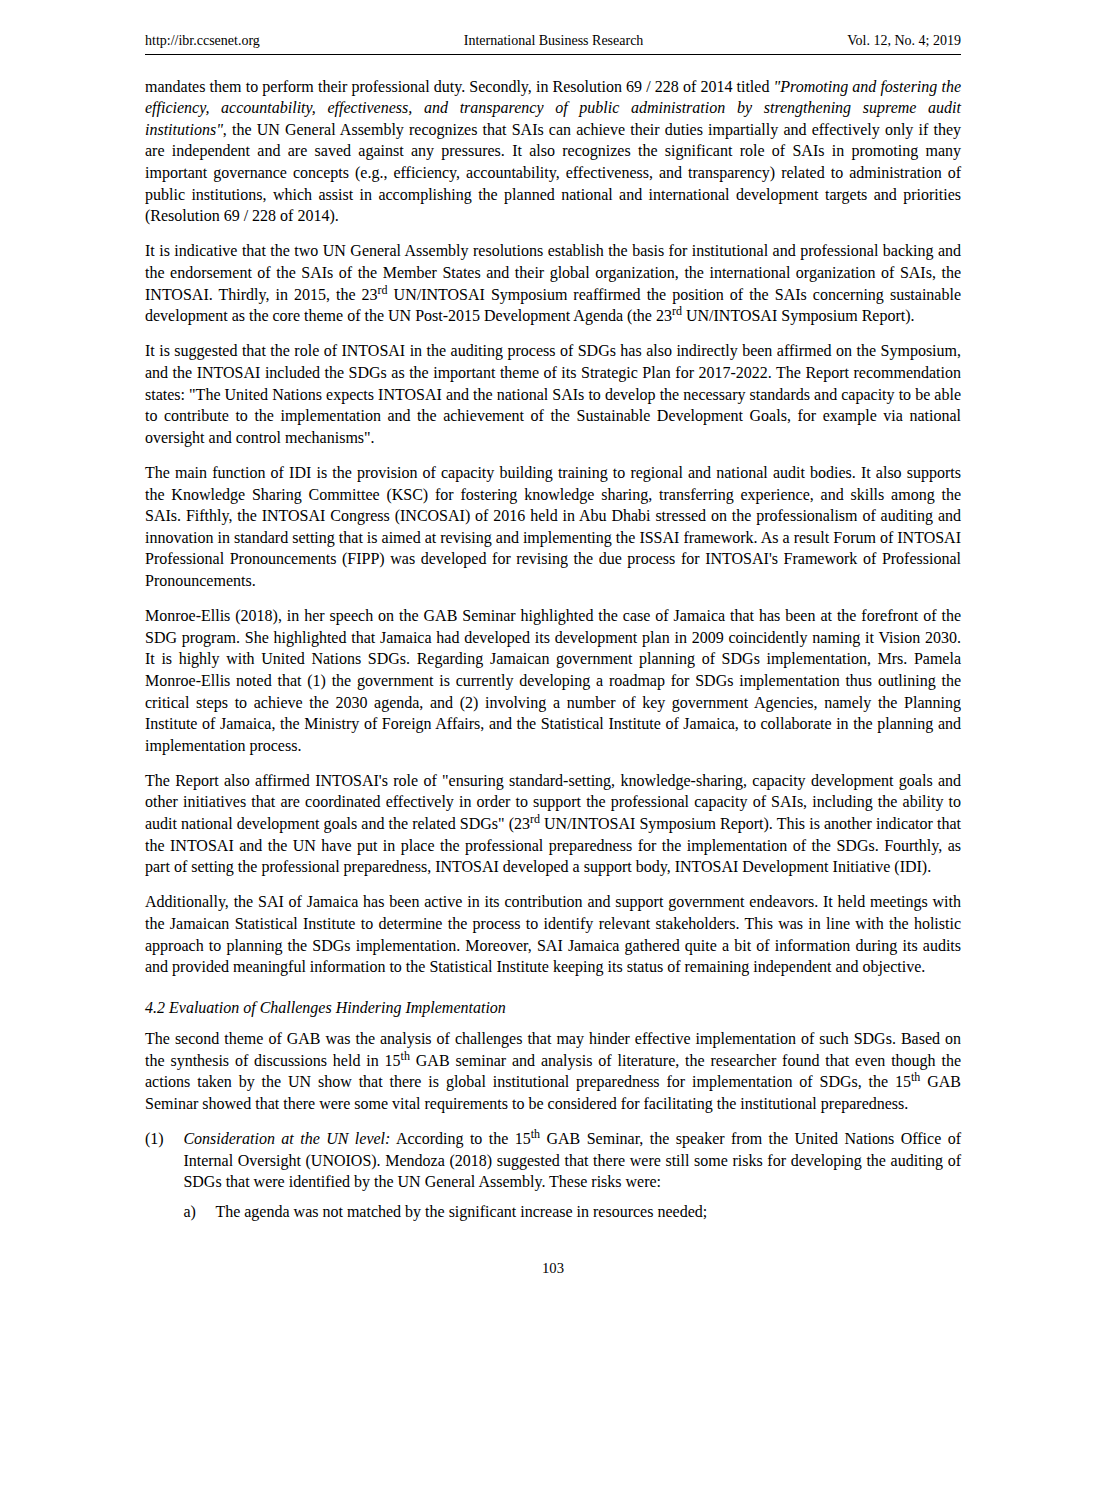http://ibr.ccsenet.org International Business Research Vol. 12, No. 4; 2019
mandates them to perform their professional duty. Secondly, in Resolution 69 / 228 of 2014 titled "Promoting and fostering the efficiency, accountability, effectiveness, and transparency of public administration by strengthening supreme audit institutions", the UN General Assembly recognizes that SAIs can achieve their duties impartially and effectively only if they are independent and are saved against any pressures. It also recognizes the significant role of SAIs in promoting many important governance concepts (e.g., efficiency, accountability, effectiveness, and transparency) related to administration of public institutions, which assist in accomplishing the planned national and international development targets and priorities (Resolution 69 / 228 of 2014).
It is indicative that the two UN General Assembly resolutions establish the basis for institutional and professional backing and the endorsement of the SAIs of the Member States and their global organization, the international organization of SAIs, the INTOSAI. Thirdly, in 2015, the 23rd UN/INTOSAI Symposium reaffirmed the position of the SAIs concerning sustainable development as the core theme of the UN Post-2015 Development Agenda (the 23rd UN/INTOSAI Symposium Report).
It is suggested that the role of INTOSAI in the auditing process of SDGs has also indirectly been affirmed on the Symposium, and the INTOSAI included the SDGs as the important theme of its Strategic Plan for 2017-2022. The Report recommendation states: "The United Nations expects INTOSAI and the national SAIs to develop the necessary standards and capacity to be able to contribute to the implementation and the achievement of the Sustainable Development Goals, for example via national oversight and control mechanisms".
The main function of IDI is the provision of capacity building training to regional and national audit bodies. It also supports the Knowledge Sharing Committee (KSC) for fostering knowledge sharing, transferring experience, and skills among the SAIs. Fifthly, the INTOSAI Congress (INCOSAI) of 2016 held in Abu Dhabi stressed on the professionalism of auditing and innovation in standard setting that is aimed at revising and implementing the ISSAI framework. As a result Forum of INTOSAI Professional Pronouncements (FIPP) was developed for revising the due process for INTOSAI's Framework of Professional Pronouncements.
Monroe-Ellis (2018), in her speech on the GAB Seminar highlighted the case of Jamaica that has been at the forefront of the SDG program. She highlighted that Jamaica had developed its development plan in 2009 coincidently naming it Vision 2030. It is highly with United Nations SDGs. Regarding Jamaican government planning of SDGs implementation, Mrs. Pamela Monroe-Ellis noted that (1) the government is currently developing a roadmap for SDGs implementation thus outlining the critical steps to achieve the 2030 agenda, and (2) involving a number of key government Agencies, namely the Planning Institute of Jamaica, the Ministry of Foreign Affairs, and the Statistical Institute of Jamaica, to collaborate in the planning and implementation process.
The Report also affirmed INTOSAI's role of "ensuring standard-setting, knowledge-sharing, capacity development goals and other initiatives that are coordinated effectively in order to support the professional capacity of SAIs, including the ability to audit national development goals and the related SDGs" (23rd UN/INTOSAI Symposium Report). This is another indicator that the INTOSAI and the UN have put in place the professional preparedness for the implementation of the SDGs. Fourthly, as part of setting the professional preparedness, INTOSAI developed a support body, INTOSAI Development Initiative (IDI).
Additionally, the SAI of Jamaica has been active in its contribution and support government endeavors. It held meetings with the Jamaican Statistical Institute to determine the process to identify relevant stakeholders. This was in line with the holistic approach to planning the SDGs implementation. Moreover, SAI Jamaica gathered quite a bit of information during its audits and provided meaningful information to the Statistical Institute keeping its status of remaining independent and objective.
4.2 Evaluation of Challenges Hindering Implementation
The second theme of GAB was the analysis of challenges that may hinder effective implementation of such SDGs. Based on the synthesis of discussions held in 15th GAB seminar and analysis of literature, the researcher found that even though the actions taken by the UN show that there is global institutional preparedness for implementation of SDGs, the 15th GAB Seminar showed that there were some vital requirements to be considered for facilitating the institutional preparedness.
Consideration at the UN level: According to the 15th GAB Seminar, the speaker from the United Nations Office of Internal Oversight (UNOIOS). Mendoza (2018) suggested that there were still some risks for developing the auditing of SDGs that were identified by the UN General Assembly. These risks were:
The agenda was not matched by the significant increase in resources needed;
103